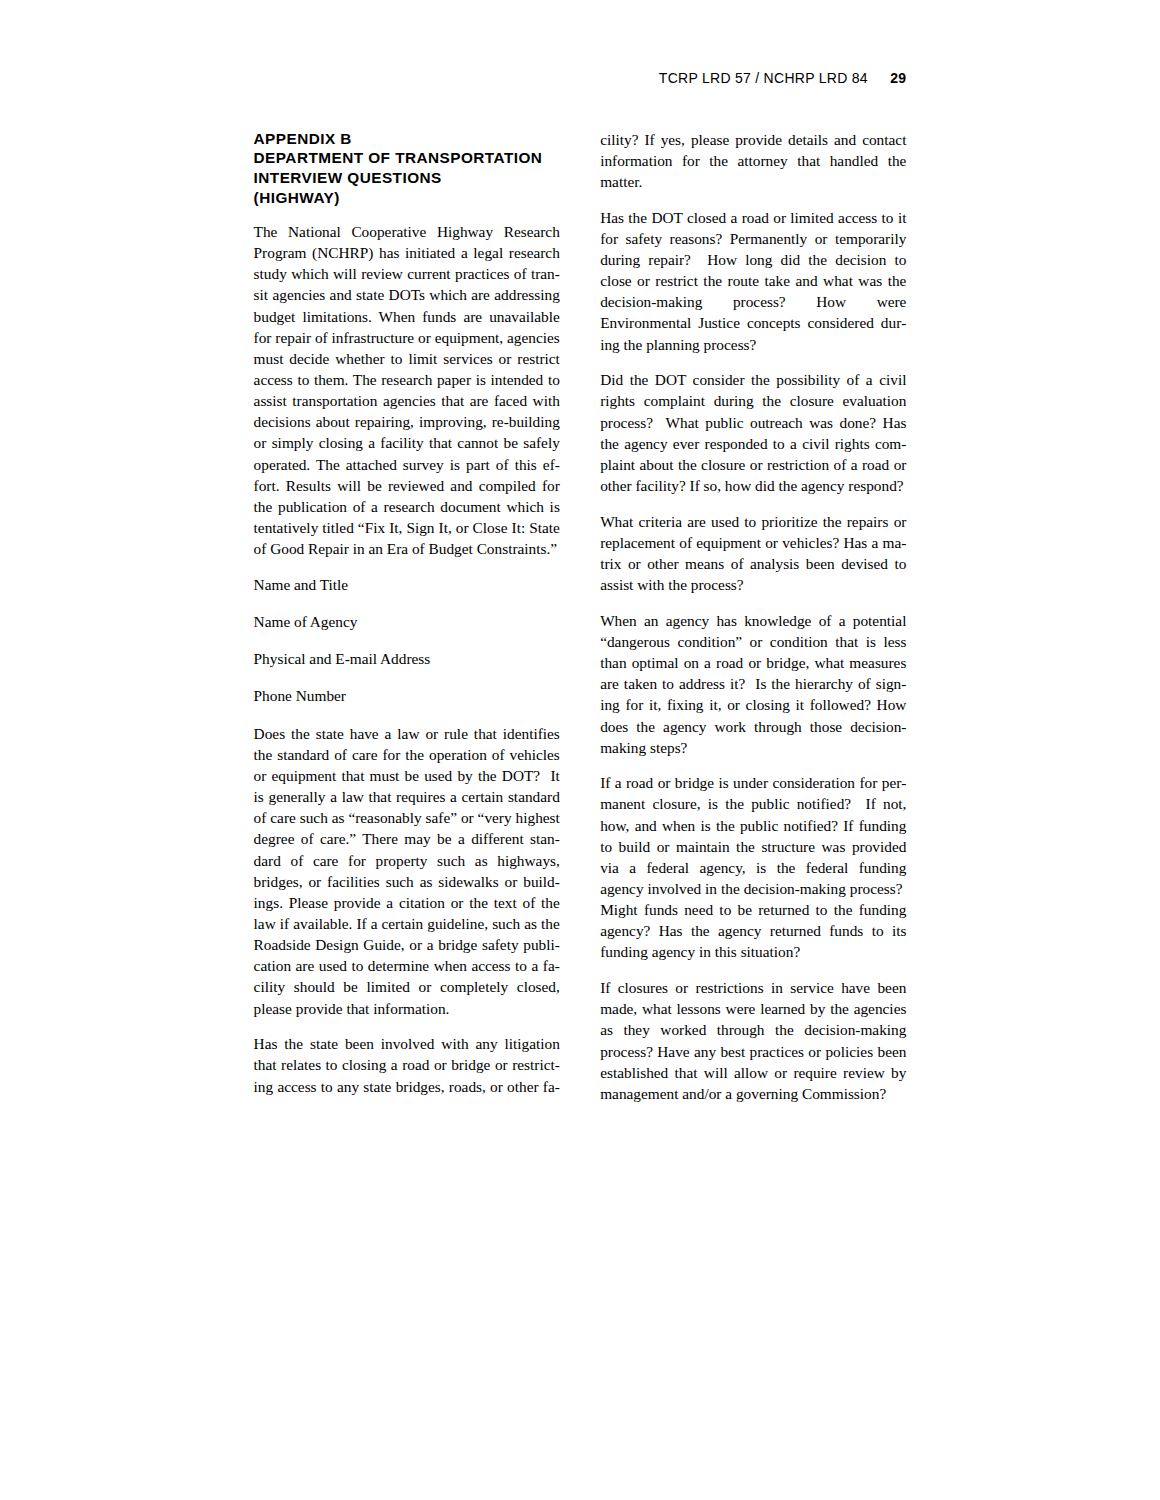TCRP LRD 57 / NCHRP LRD 8429
Appendix B
Department of Transportation
Interview Questions
(Highway)
The National Cooperative Highway Research Program (NCHRP) has initiated a legal research study which will review current practices of transit agencies and state DOTs which are addressing budget limitations. When funds are unavailable for repair of infrastructure or equipment, agencies must decide whether to limit services or restrict access to them. The research paper is intended to assist transportation agencies that are faced with decisions about repairing, improving, re-building or simply closing a facility that cannot be safely operated. The attached survey is part of this effort. Results will be reviewed and compiled for the publication of a research document which is tentatively titled “Fix It, Sign It, or Close It: State of Good Repair in an Era of Budget Constraints.”
Name and Title
Name of Agency
Physical and E-mail Address
Phone Number
Does the state have a law or rule that identifies the standard of care for the operation of vehicles or equipment that must be used by the DOT? It is generally a law that requires a certain standard of care such as “reasonably safe” or “very highest degree of care.” There may be a different standard of care for property such as highways, bridges, or facilities such as sidewalks or buildings. Please provide a citation or the text of the law if available. If a certain guideline, such as the Roadside Design Guide, or a bridge safety publication are used to determine when access to a facility should be limited or completely closed, please provide that information.
Has the state been involved with any litigation that relates to closing a road or bridge or restricting access to any state bridges, roads, or other facility? If yes, please provide details and contact information for the attorney that handled the matter.
Has the DOT closed a road or limited access to it for safety reasons? Permanently or temporarily during repair? How long did the decision to close or restrict the route take and what was the decision-making process? How were Environmental Justice concepts considered during the planning process?
Did the DOT consider the possibility of a civil rights complaint during the closure evaluation process? What public outreach was done? Has the agency ever responded to a civil rights complaint about the closure or restriction of a road or other facility? If so, how did the agency respond?
What criteria are used to prioritize the repairs or replacement of equipment or vehicles? Has a matrix or other means of analysis been devised to assist with the process?
When an agency has knowledge of a potential “dangerous condition” or condition that is less than optimal on a road or bridge, what measures are taken to address it? Is the hierarchy of signing for it, fixing it, or closing it followed? How does the agency work through those decision-making steps?
If a road or bridge is under consideration for permanent closure, is the public notified? If not, how, and when is the public notified? If funding to build or maintain the structure was provided via a federal agency, is the federal funding agency involved in the decision-making process? Might funds need to be returned to the funding agency? Has the agency returned funds to its funding agency in this situation?
If closures or restrictions in service have been made, what lessons were learned by the agencies as they worked through the decision-making process? Have any best practices or policies been established that will allow or require review by management and/or a governing Commission?